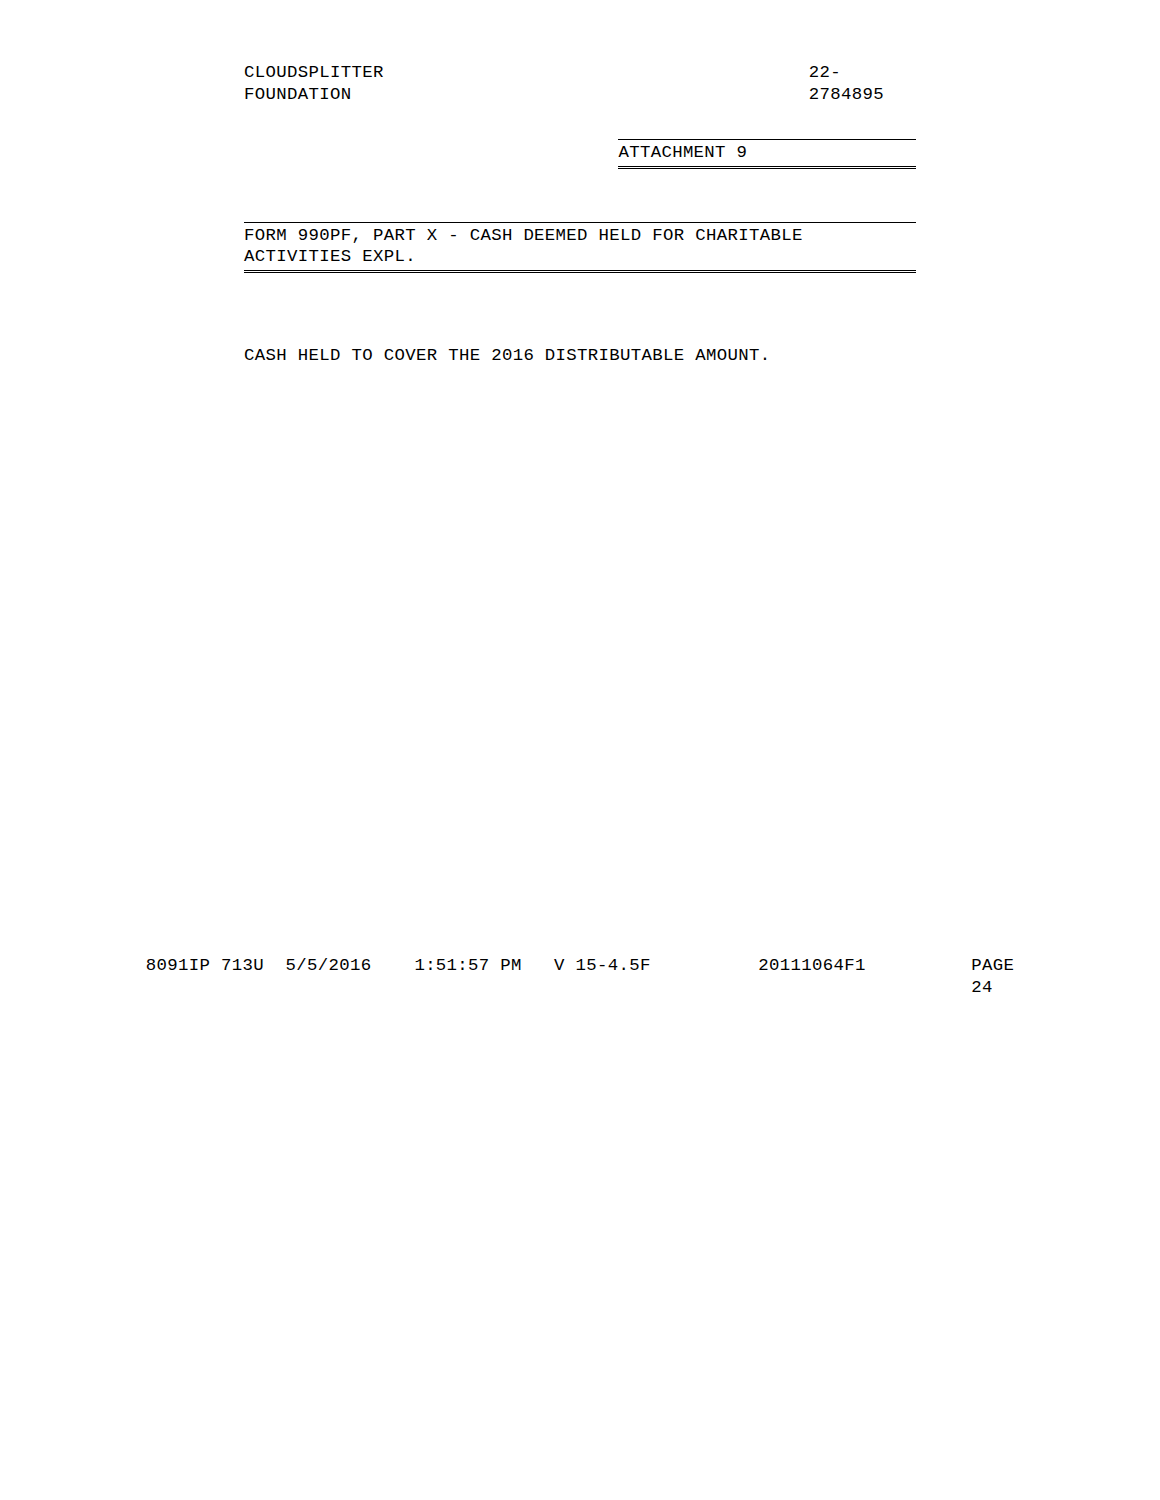CLOUDSPLITTER FOUNDATION 22-2784895
ATTACHMENT 9
FORM 990PF, PART X - CASH DEEMED HELD FOR CHARITABLE ACTIVITIES EXPL.
CASH HELD TO COVER THE 2016 DISTRIBUTABLE AMOUNT.
8091IP 713U 5/5/2016 1:51:57 PM V 15-4.5F 20111064F1 PAGE 24